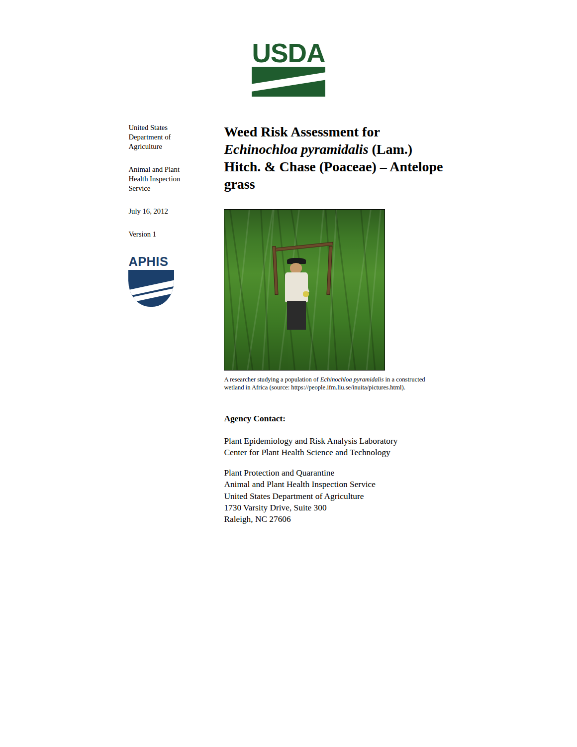USDA
United States
Department of
Agriculture
Animal and Plant
Health Inspection
Service
July 16, 2012
Version 1
APHIS
Weed Risk Assessment for Echinochloa pyramidalis (Lam.) Hitch. & Chase (Poaceae) – Antelope grass
A researcher studying a population of Echinochloa pyramidalis in a constructed wetland in Africa (source: https://people.ifm.liu.se/inuita/pictures.html).
Agency Contact:
Plant Epidemiology and Risk Analysis Laboratory
Center for Plant Health Science and Technology
Plant Protection and Quarantine
Animal and Plant Health Inspection Service
United States Department of Agriculture
1730 Varsity Drive, Suite 300
Raleigh, NC 27606